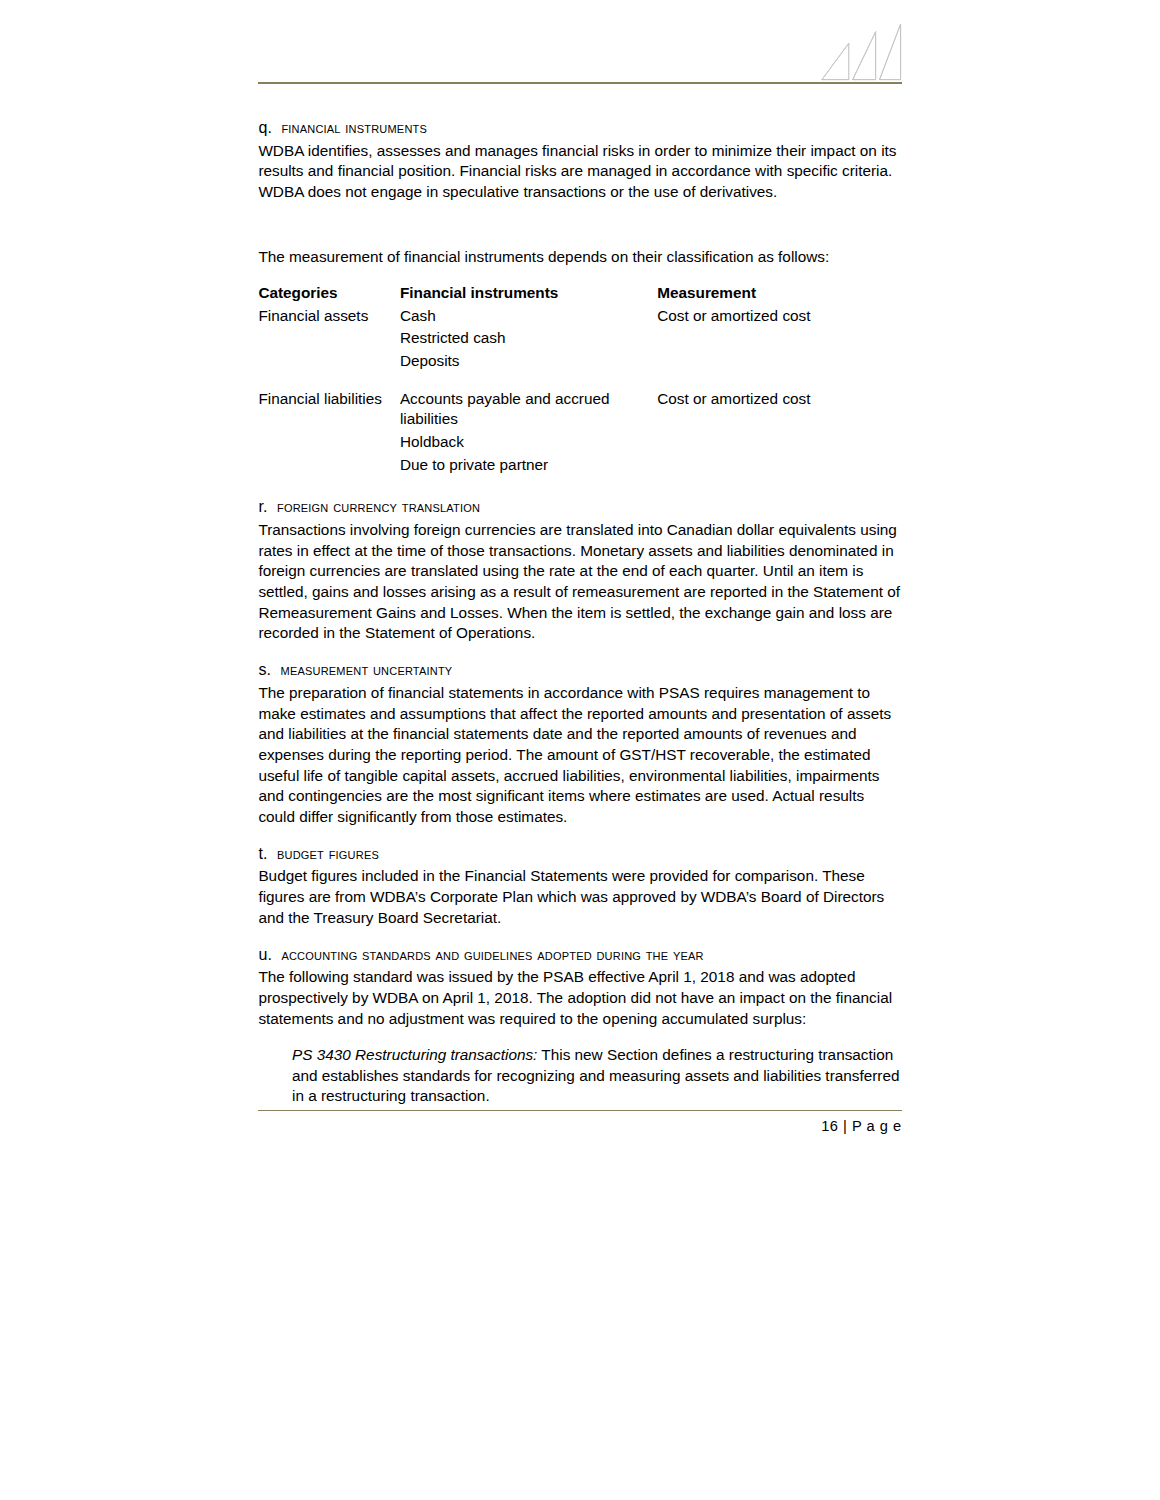q. Financial Instruments
WDBA identifies, assesses and manages financial risks in order to minimize their impact on its results and financial position. Financial risks are managed in accordance with specific criteria. WDBA does not engage in speculative transactions or the use of derivatives.
The measurement of financial instruments depends on their classification as follows:
| Categories | Financial instruments | Measurement |
| Financial assets | Cash | Cost or amortized cost |
| | Restricted cash | |
| | Deposits | |
| Financial liabilities | Accounts payable and accrued liabilities | Cost or amortized cost |
| | Holdback | |
| | Due to private partner | |
r. Foreign Currency Translation
Transactions involving foreign currencies are translated into Canadian dollar equivalents using rates in effect at the time of those transactions. Monetary assets and liabilities denominated in foreign currencies are translated using the rate at the end of each quarter. Until an item is settled, gains and losses arising as a result of remeasurement are reported in the Statement of Remeasurement Gains and Losses. When the item is settled, the exchange gain and loss are recorded in the Statement of Operations.
s. Measurement Uncertainty
The preparation of financial statements in accordance with PSAS requires management to make estimates and assumptions that affect the reported amounts and presentation of assets and liabilities at the financial statements date and the reported amounts of revenues and expenses during the reporting period. The amount of GST/HST recoverable, the estimated useful life of tangible capital assets, accrued liabilities, environmental liabilities, impairments and contingencies are the most significant items where estimates are used. Actual results could differ significantly from those estimates.
t. Budget Figures
Budget figures included in the Financial Statements were provided for comparison. These figures are from WDBA’s Corporate Plan which was approved by WDBA’s Board of Directors and the Treasury Board Secretariat.
u. Accounting Standards and Guidelines Adopted During the Year
The following standard was issued by the PSAB effective April 1, 2018 and was adopted prospectively by WDBA on April 1, 2018. The adoption did not have an impact on the financial statements and no adjustment was required to the opening accumulated surplus:
PS 3430 Restructuring transactions: This new Section defines a restructuring transaction and establishes standards for recognizing and measuring assets and liabilities transferred in a restructuring transaction.
16 | P a g e